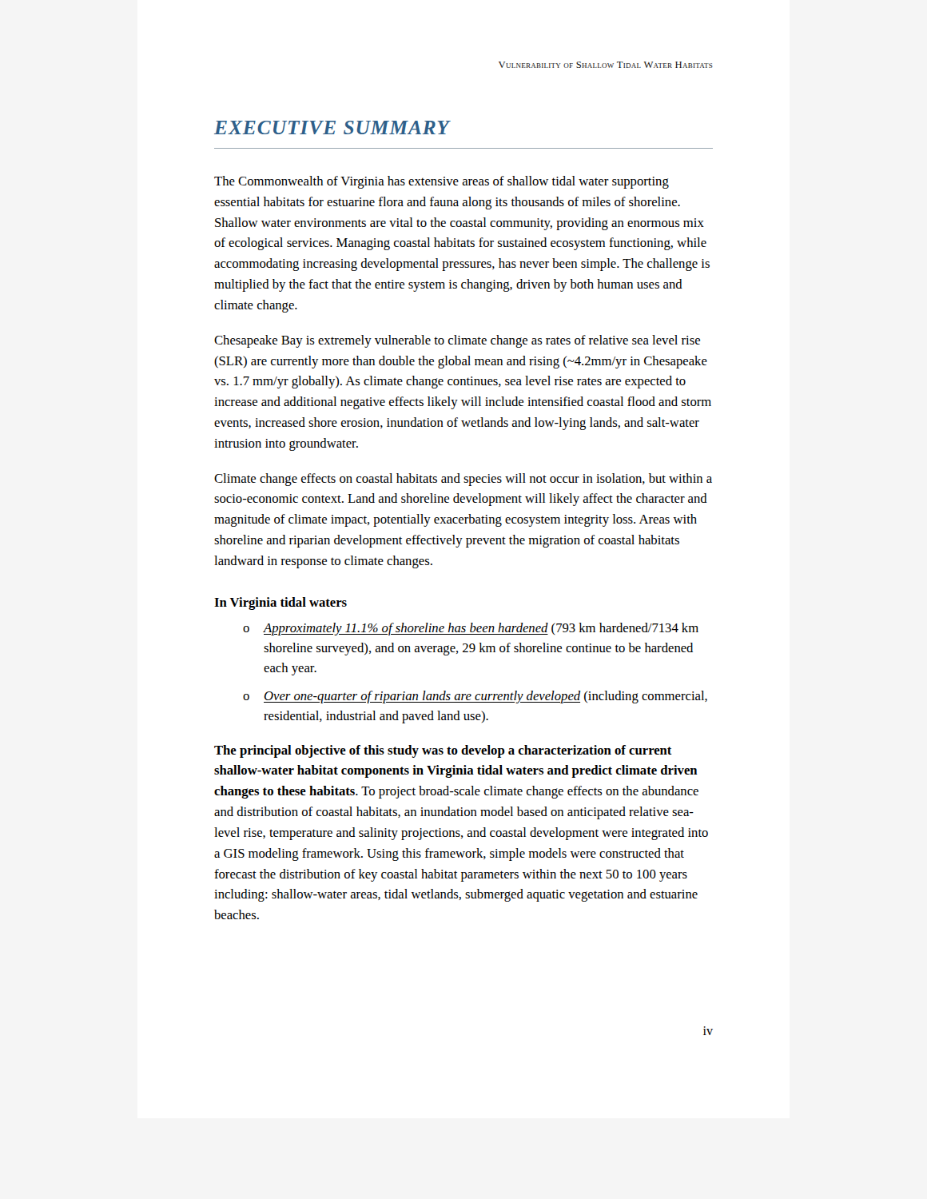Vulnerability of Shallow Tidal Water Habitats
EXECUTIVE SUMMARY
The Commonwealth of Virginia has extensive areas of shallow tidal water supporting essential habitats for estuarine flora and fauna along its thousands of miles of shoreline. Shallow water environments are vital to the coastal community, providing an enormous mix of ecological services. Managing coastal habitats for sustained ecosystem functioning, while accommodating increasing developmental pressures, has never been simple. The challenge is multiplied by the fact that the entire system is changing, driven by both human uses and climate change.
Chesapeake Bay is extremely vulnerable to climate change as rates of relative sea level rise (SLR) are currently more than double the global mean and rising (~4.2mm/yr in Chesapeake vs. 1.7 mm/yr globally). As climate change continues, sea level rise rates are expected to increase and additional negative effects likely will include intensified coastal flood and storm events, increased shore erosion, inundation of wetlands and low-lying lands, and salt-water intrusion into groundwater.
Climate change effects on coastal habitats and species will not occur in isolation, but within a socio-economic context. Land and shoreline development will likely affect the character and magnitude of climate impact, potentially exacerbating ecosystem integrity loss. Areas with shoreline and riparian development effectively prevent the migration of coastal habitats landward in response to climate changes.
In Virginia tidal waters
Approximately 11.1% of shoreline has been hardened (793 km hardened/7134 km shoreline surveyed), and on average, 29 km of shoreline continue to be hardened each year.
Over one-quarter of riparian lands are currently developed (including commercial, residential, industrial and paved land use).
The principal objective of this study was to develop a characterization of current shallow-water habitat components in Virginia tidal waters and predict climate driven changes to these habitats. To project broad-scale climate change effects on the abundance and distribution of coastal habitats, an inundation model based on anticipated relative sea-level rise, temperature and salinity projections, and coastal development were integrated into a GIS modeling framework. Using this framework, simple models were constructed that forecast the distribution of key coastal habitat parameters within the next 50 to 100 years including: shallow-water areas, tidal wetlands, submerged aquatic vegetation and estuarine beaches.
iv